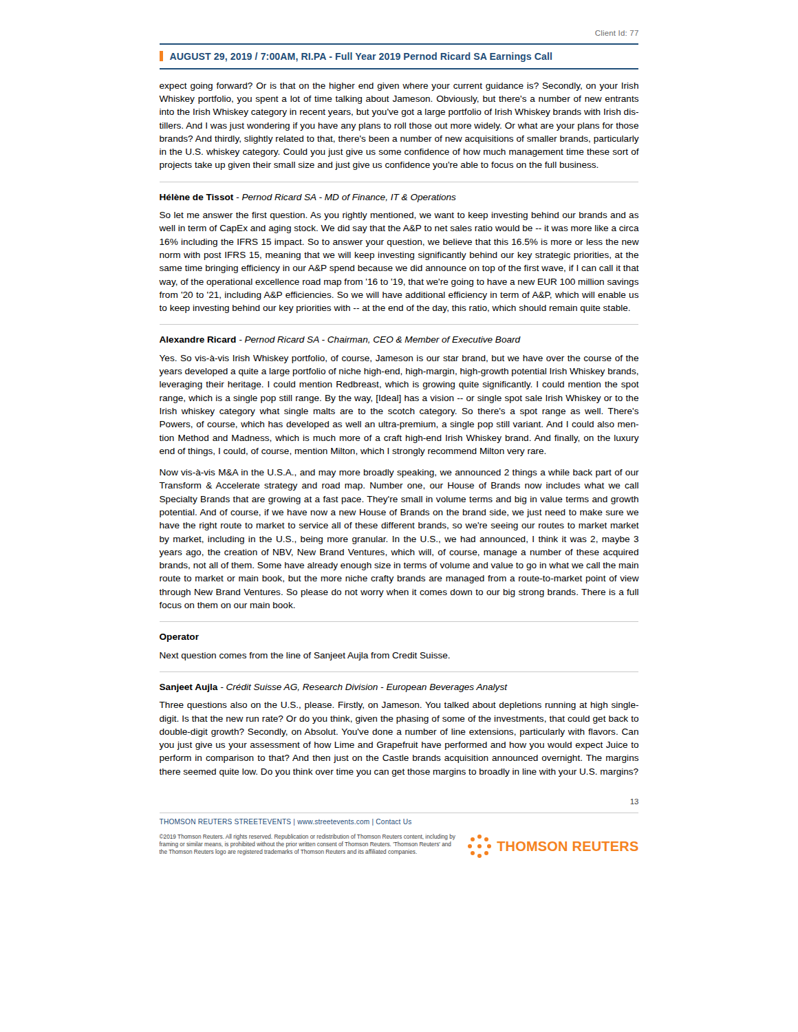Client Id: 77
AUGUST 29, 2019 / 7:00AM, RI.PA - Full Year 2019 Pernod Ricard SA Earnings Call
expect going forward? Or is that on the higher end given where your current guidance is? Secondly, on your Irish Whiskey portfolio, you spent a lot of time talking about Jameson. Obviously, but there's a number of new entrants into the Irish Whiskey category in recent years, but you've got a large portfolio of Irish Whiskey brands with Irish distillers. And I was just wondering if you have any plans to roll those out more widely. Or what are your plans for those brands? And thirdly, slightly related to that, there's been a number of new acquisitions of smaller brands, particularly in the U.S. whiskey category. Could you just give us some confidence of how much management time these sort of projects take up given their small size and just give us confidence you're able to focus on the full business.
Hélène de Tissot - Pernod Ricard SA - MD of Finance, IT & Operations
So let me answer the first question. As you rightly mentioned, we want to keep investing behind our brands and as well in term of CapEx and aging stock. We did say that the A&P to net sales ratio would be -- it was more like a circa 16% including the IFRS 15 impact. So to answer your question, we believe that this 16.5% is more or less the new norm with post IFRS 15, meaning that we will keep investing significantly behind our key strategic priorities, at the same time bringing efficiency in our A&P spend because we did announce on top of the first wave, if I can call it that way, of the operational excellence road map from '16 to '19, that we're going to have a new EUR 100 million savings from '20 to '21, including A&P efficiencies. So we will have additional efficiency in term of A&P, which will enable us to keep investing behind our key priorities with -- at the end of the day, this ratio, which should remain quite stable.
Alexandre Ricard - Pernod Ricard SA - Chairman, CEO & Member of Executive Board
Yes. So vis-à-vis Irish Whiskey portfolio, of course, Jameson is our star brand, but we have over the course of the years developed a quite a large portfolio of niche high-end, high-margin, high-growth potential Irish Whiskey brands, leveraging their heritage. I could mention Redbreast, which is growing quite significantly. I could mention the spot range, which is a single pop still range. By the way, [Ideal] has a vision -- or single spot sale Irish Whiskey or to the Irish whiskey category what single malts are to the scotch category. So there's a spot range as well. There's Powers, of course, which has developed as well an ultra-premium, a single pop still variant. And I could also mention Method and Madness, which is much more of a craft high-end Irish Whiskey brand. And finally, on the luxury end of things, I could, of course, mention Milton, which I strongly recommend Milton very rare.
Now vis-à-vis M&A in the U.S.A., and may more broadly speaking, we announced 2 things a while back part of our Transform & Accelerate strategy and road map. Number one, our House of Brands now includes what we call Specialty Brands that are growing at a fast pace. They're small in volume terms and big in value terms and growth potential. And of course, if we have now a new House of Brands on the brand side, we just need to make sure we have the right route to market to service all of these different brands, so we're seeing our routes to market market by market, including in the U.S., being more granular. In the U.S., we had announced, I think it was 2, maybe 3 years ago, the creation of NBV, New Brand Ventures, which will, of course, manage a number of these acquired brands, not all of them. Some have already enough size in terms of volume and value to go in what we call the main route to market or main book, but the more niche crafty brands are managed from a route-to-market point of view through New Brand Ventures. So please do not worry when it comes down to our big strong brands. There is a full focus on them on our main book.
Operator
Next question comes from the line of Sanjeet Aujla from Credit Suisse.
Sanjeet Aujla - Crédit Suisse AG, Research Division - European Beverages Analyst
Three questions also on the U.S., please. Firstly, on Jameson. You talked about depletions running at high single-digit. Is that the new run rate? Or do you think, given the phasing of some of the investments, that could get back to double-digit growth? Secondly, on Absolut. You've done a number of line extensions, particularly with flavors. Can you just give us your assessment of how Lime and Grapefruit have performed and how you would expect Juice to perform in comparison to that? And then just on the Castle brands acquisition announced overnight. The margins there seemed quite low. Do you think over time you can get those margins to broadly in line with your U.S. margins?
13
THOMSON REUTERS STREETEVENTS | www.streetevents.com | Contact Us
©2019 Thomson Reuters. All rights reserved. Republication or redistribution of Thomson Reuters content, including by framing or similar means, is prohibited without the prior written consent of Thomson Reuters. 'Thomson Reuters' and the Thomson Reuters logo are registered trademarks of Thomson Reuters and its affiliated companies.
THOMSON REUTERS